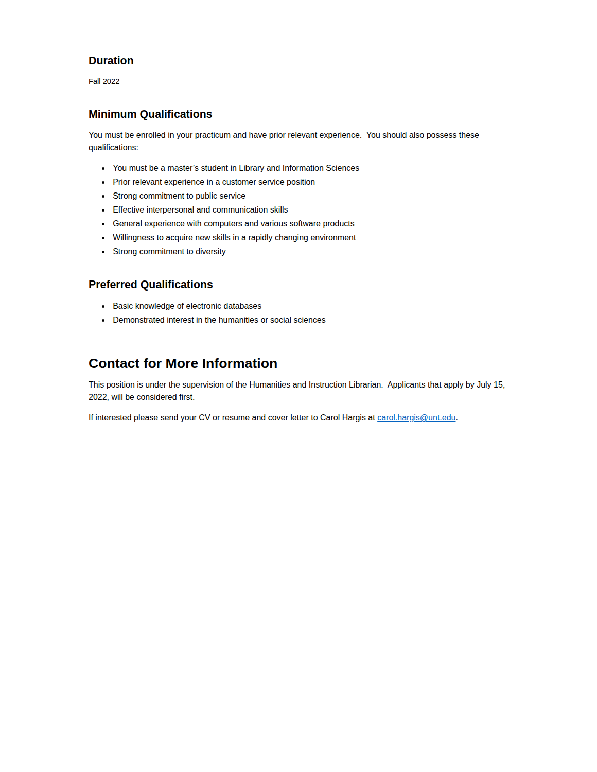Duration
Fall 2022
Minimum Qualifications
You must be enrolled in your practicum and have prior relevant experience. You should also possess these qualifications:
You must be a master’s student in Library and Information Sciences
Prior relevant experience in a customer service position
Strong commitment to public service
Effective interpersonal and communication skills
General experience with computers and various software products
Willingness to acquire new skills in a rapidly changing environment
Strong commitment to diversity
Preferred Qualifications
Basic knowledge of electronic databases
Demonstrated interest in the humanities or social sciences
Contact for More Information
This position is under the supervision of the Humanities and Instruction Librarian. Applicants that apply by July 15, 2022, will be considered first.
If interested please send your CV or resume and cover letter to Carol Hargis at carol.hargis@unt.edu.